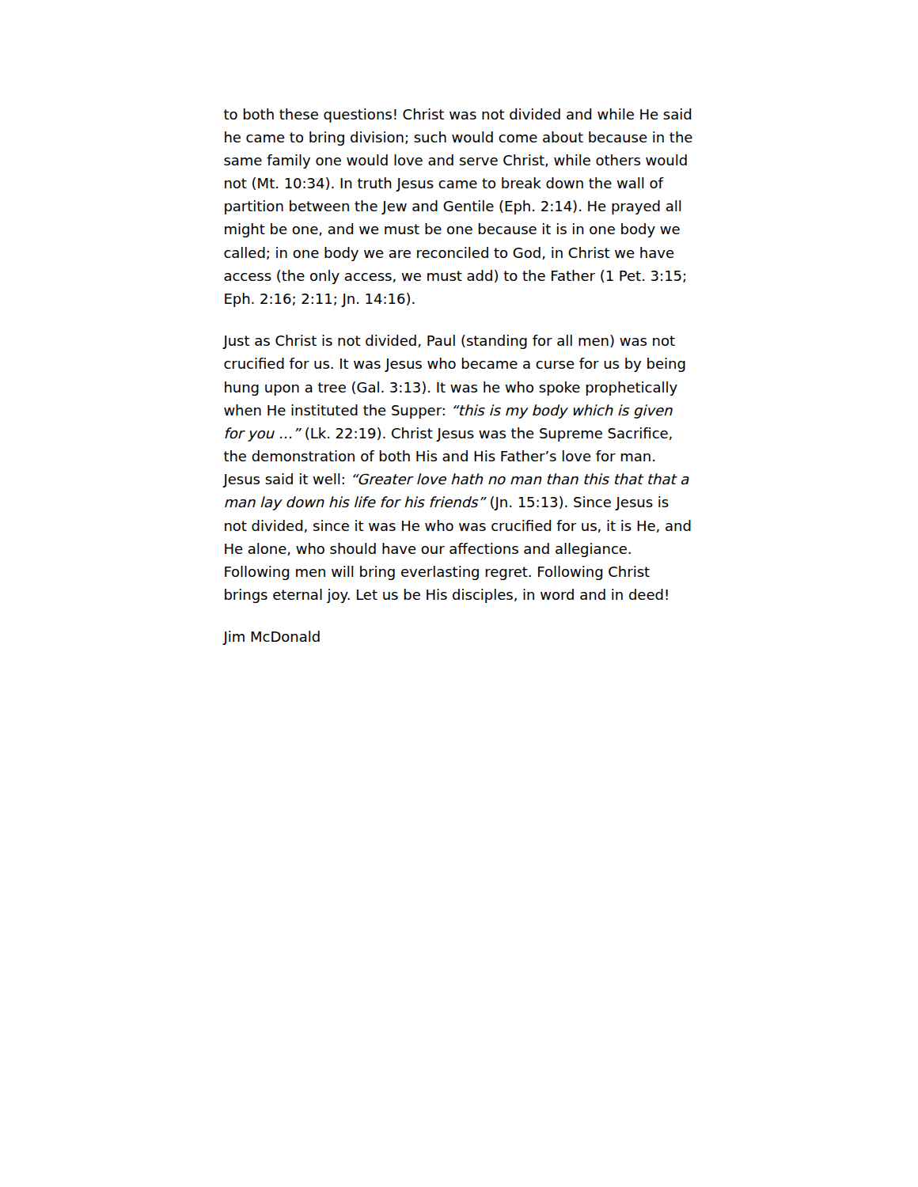to both these questions! Christ was not divided and while He said he came to bring division; such would come about because in the same family one would love and serve Christ, while others would not (Mt. 10:34). In truth Jesus came to break down the wall of partition between the Jew and Gentile (Eph. 2:14). He prayed all might be one, and we must be one because it is in one body we called; in one body we are reconciled to God, in Christ we have access (the only access, we must add) to the Father (1 Pet. 3:15; Eph. 2:16; 2:11; Jn. 14:16).
Just as Christ is not divided, Paul (standing for all men) was not crucified for us. It was Jesus who became a curse for us by being hung upon a tree (Gal. 3:13). It was he who spoke prophetically when He instituted the Supper: “this is my body which is given for you …” (Lk. 22:19). Christ Jesus was the Supreme Sacrifice, the demonstration of both His and His Father’s love for man. Jesus said it well: “Greater love hath no man than this that that a man lay down his life for his friends” (Jn. 15:13). Since Jesus is not divided, since it was He who was crucified for us, it is He, and He alone, who should have our affections and allegiance. Following men will bring everlasting regret. Following Christ brings eternal joy. Let us be His disciples, in word and in deed!
Jim McDonald